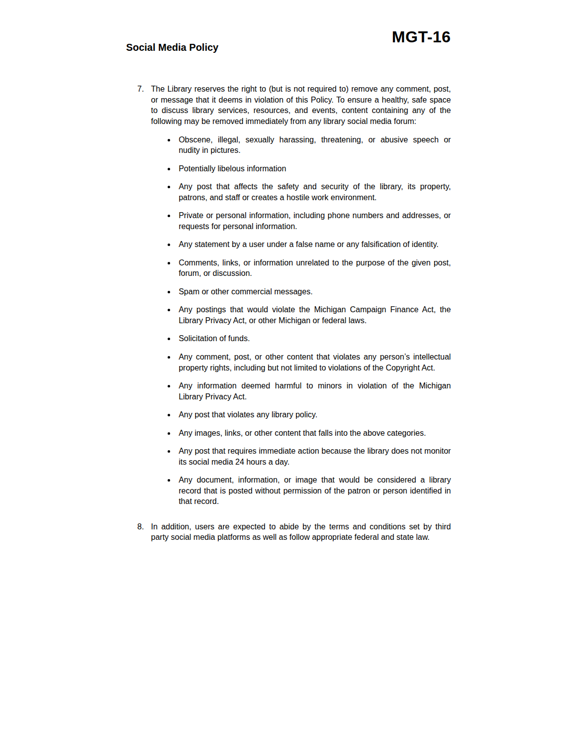MGT-16
Social Media Policy
The Library reserves the right to (but is not required to) remove any comment, post, or message that it deems in violation of this Policy. To ensure a healthy, safe space to discuss library services, resources, and events, content containing any of the following may be removed immediately from any library social media forum:
Obscene, illegal, sexually harassing, threatening, or abusive speech or nudity in pictures.
Potentially libelous information
Any post that affects the safety and security of the library, its property, patrons, and staff or creates a hostile work environment.
Private or personal information, including phone numbers and addresses, or requests for personal information.
Any statement by a user under a false name or any falsification of identity.
Comments, links, or information unrelated to the purpose of the given post, forum, or discussion.
Spam or other commercial messages.
Any postings that would violate the Michigan Campaign Finance Act, the Library Privacy Act, or other Michigan or federal laws.
Solicitation of funds.
Any comment, post, or other content that violates any person’s intellectual property rights, including but not limited to violations of the Copyright Act.
Any information deemed harmful to minors in violation of the Michigan Library Privacy Act.
Any post that violates any library policy.
Any images, links, or other content that falls into the above categories.
Any post that requires immediate action because the library does not monitor its social media 24 hours a day.
Any document, information, or image that would be considered a library record that is posted without permission of the patron or person identified in that record.
In addition, users are expected to abide by the terms and conditions set by third party social media platforms as well as follow appropriate federal and state law.